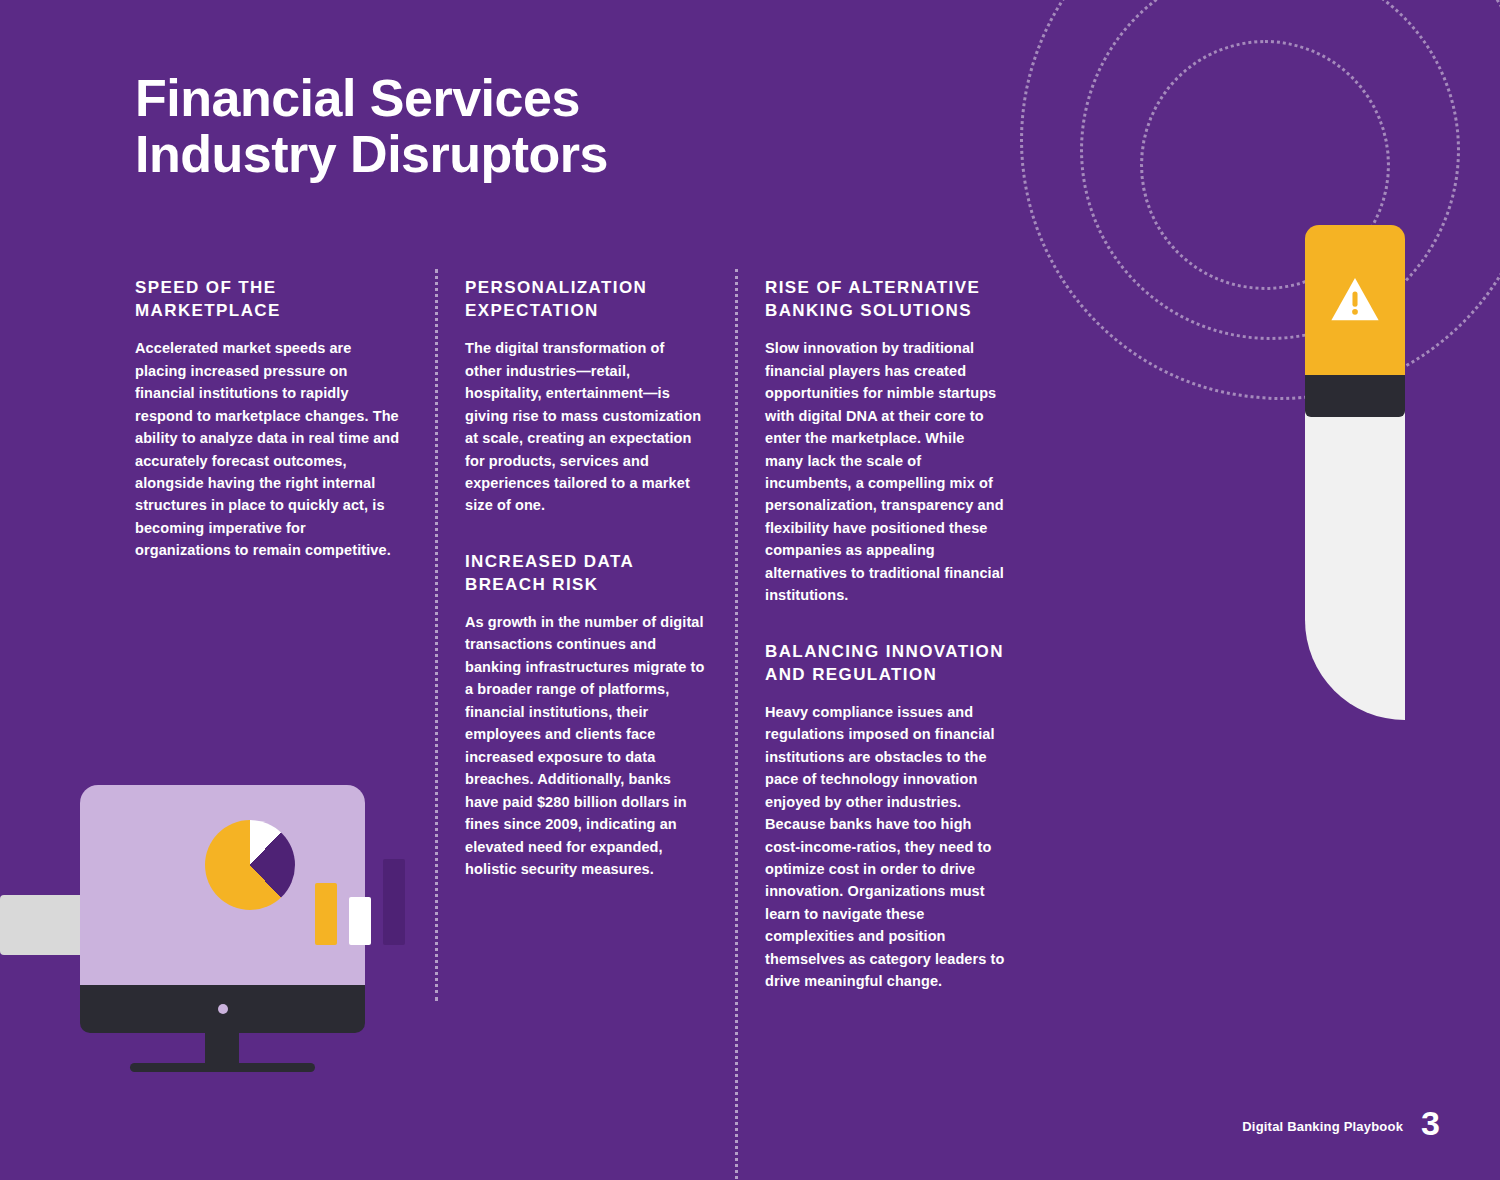Financial Services
Industry Disruptors
Speed of the Marketplace
Accelerated market speeds are placing increased pressure on financial institutions to rapidly respond to marketplace changes. The ability to analyze data in real time and accurately forecast outcomes, alongside having the right internal structures in place to quickly act, is becoming imperative for organizations to remain competitive.
Personalization Expectation
The digital transformation of other industries—retail, hospitality, entertainment—is giving rise to mass customization at scale, creating an expectation for products, services and experiences tailored to a market size of one.
Increased Data Breach Risk
As growth in the number of digital transactions continues and banking infrastructures migrate to a broader range of platforms, financial institutions, their employees and clients face increased exposure to data breaches. Additionally, banks have paid $280 billion dollars in fines since 2009, indicating an elevated need for expanded, holistic security measures.
Rise of Alternative Banking Solutions
Slow innovation by traditional financial players has created opportunities for nimble startups with digital DNA at their core to enter the marketplace. While many lack the scale of incumbents, a compelling mix of personalization, transparency and flexibility have positioned these companies as appealing alternatives to traditional financial institutions.
Balancing Innovation and Regulation
Heavy compliance issues and regulations imposed on financial institutions are obstacles to the pace of technology innovation enjoyed by other industries. Because banks have too high cost-income-ratios, they need to optimize cost in order to drive innovation. Organizations must learn to navigate these complexities and position themselves as category leaders to drive meaningful change.
Digital Banking Playbook 3